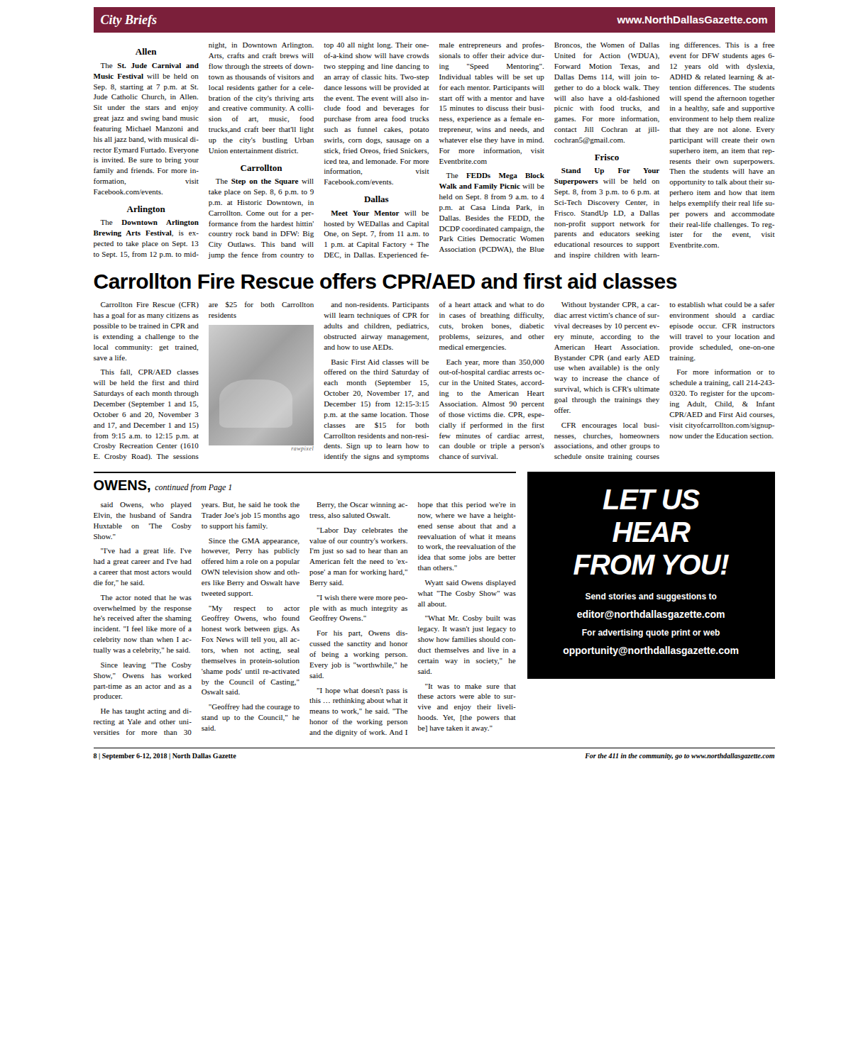City Briefs
www.NorthDallasGazette.com
Allen
The St. Jude Carnival and Music Festival will be held on Sep. 8, starting at 7 p.m. at St. Jude Catholic Church, in Allen. Sit under the stars and enjoy great jazz and swing band music featuring Michael Manzoni and his all jazz band, with musical director Eymard Furtado. Everyone is invited. Be sure to bring your family and friends. For more information, visit Facebook.com/events.
Arlington
The Downtown Arlington Brewing Arts Festival, is expected to take place on Sept. 13 to Sept. 15, from 12 p.m. to midnight, in Downtown Arlington. Arts, crafts and craft brews will flow through the streets of downtown as thousands of visitors and local residents gather for a celebration of the city's thriving arts and creative community. A collision of art, music, food trucks,and craft beer that'll light up the city's bustling Urban Union entertainment district.
Carrollton
The Step on the Square will take place on Sep. 8, 6 p.m. to 9 p.m. at Historic Downtown, in Carrollton. Come out for a performance from the hardest hittin' country rock band in DFW: Big City Outlaws. This band will jump the fence from country to top 40 all night long. Their one-of-a-kind show will have crowds two stepping and line dancing to an array of classic hits. Two-step dance lessons will be provided at the event. The event will also include food and beverages for purchase from area food trucks such as funnel cakes, potato swirls, corn dogs, sausage on a stick, fried Oreos, fried Snickers, iced tea, and lemonade. For more information, visit Facebook.com/events.
Dallas
Meet Your Mentor will be hosted by WEDallas and Capital One, on Sept. 7, from 11 a.m. to 1 p.m. at Capital Factory + The DEC, in Dallas. Experienced female entrepreneurs and professionals to offer their advice during "Speed Mentoring". Individual tables will be set up for each mentor. Participants will start off with a mentor and have 15 minutes to discuss their business, experience as a female entrepreneur, wins and needs, and whatever else they have in mind. For more information, visit Eventbrite.com
The FEDDs Mega Block Walk and Family Picnic will be held on Sept. 8 from 9 a.m. to 4 p.m. at Casa Linda Park, in Dallas. Besides the FEDD, the DCDP coordinated campaign, the Park Cities Democratic Women Association (PCDWA), the Blue Broncos, the Women of Dallas United for Action (WDUA), Forward Motion Texas, and Dallas Dems 114, will join together to do a block walk. They will also have a old-fashioned picnic with food trucks, and games. For more information, contact Jill Cochran at jill-cochran5@gmail.com.
Frisco
Stand Up For Your Superpowers will be held on Sept. 8, from 3 p.m. to 6 p.m. at Sci-Tech Discovery Center, in Frisco. StandUp LD, a Dallas non-profit support network for parents and educators seeking educational resources to support and inspire children with learning differences. This is a free event for DFW students ages 6-12 years old with dyslexia, ADHD & related learning & attention differences. The students will spend the afternoon together in a healthy, safe and supportive environment to help them realize that they are not alone. Every participant will create their own superhero item, an item that represents their own superpowers. Then the students will have an opportunity to talk about their superhero item and how that item helps exemplify their real life super powers and accommodate their real-life challenges. To register for the event, visit Eventbrite.com.
Carrollton Fire Rescue offers CPR/AED and first aid classes
Carrollton Fire Rescue (CFR) has a goal for as many citizens as possible to be trained in CPR and is extending a challenge to the local community: get trained, save a life.
This fall, CPR/AED classes will be held the first and third Saturdays of each month through December (September 1 and 15, October 6 and 20, November 3 and 17, and December 1 and 15) from 9:15 a.m. to 12:15 p.m. at Crosby Recreation Center (1610 E. Crosby Road). The sessions are $25 for both Carrollton residents
rawpixel
and non-residents. Participants will learn techniques of CPR for adults and children, pediatrics, obstructed airway management, and how to use AEDs.
Basic First Aid classes will be offered on the third Saturday of each month (September 15, October 20, November 17, and December 15) from 12:15-3:15 p.m. at the same location. Those classes are $15 for both Carrollton residents and non-residents. Sign up to learn how to identify the signs and symptoms of a heart attack and what to do in cases of breathing difficulty, cuts, broken bones, diabetic problems, seizures, and other medical emergencies.
Each year, more than 350,000 out-of-hospital cardiac arrests occur in the United States, according to the American Heart Association. Almost 90 percent of those victims die. CPR, especially if performed in the first few minutes of cardiac arrest, can double or triple a person's chance of survival.
Without bystander CPR, a cardiac arrest victim's chance of survival decreases by 10 percent every minute, according to the American Heart Association. Bystander CPR (and early AED use when available) is the only way to increase the chance of survival, which is CFR's ultimate goal through the trainings they offer.
CFR encourages local businesses, churches, homeowners associations, and other groups to schedule onsite training courses to establish what could be a safer environment should a cardiac episode occur. CFR instructors will travel to your location and provide scheduled, one-on-one training.
For more information or to schedule a training, call 214-243-0320. To register for the upcoming Adult, Child, & Infant CPR/AED and First Aid courses, visit cityofcarrollton.com/signup-now under the Education section.
OWENS, continued from Page 1
said Owens, who played Elvin, the husband of Sandra Huxtable on 'The Cosby Show."
"I've had a great life. I've had a great career and I've had a career that most actors would die for," he said.
The actor noted that he was overwhelmed by the response he's received after the shaming incident. "I feel like more of a celebrity now than when I actually was a celebrity," he said.
Since leaving "The Cosby Show," Owens has worked part-time as an actor and as a producer.
He has taught acting and directing at Yale and other universities for more than 30 years. But, he said he took the Trader Joe's job 15 months ago to support his family.
Since the GMA appearance, however, Perry has publicly offered him a role on a popular OWN television show and others like Berry and Oswalt have tweeted support.
"My respect to actor Geoffrey Owens, who found honest work between gigs. As Fox News will tell you, all actors, when not acting, seal themselves in protein-solution 'shame pods' until re-activated by the Council of Casting," Oswalt said.
"Geoffrey had the courage to stand up to the Council," he said.
Berry, the Oscar winning actress, also saluted Oswalt.
"Labor Day celebrates the value of our country's workers. I'm just so sad to hear than an American felt the need to 'expose' a man for working hard," Berry said.
"I wish there were more people with as much integrity as Geoffrey Owens."
For his part, Owens discussed the sanctity and honor of being a working person. Every job is "worthwhile," he said.
"I hope what doesn't pass is this … rethinking about what it means to work," he said. "The honor of the working person and the dignity of work. And I hope that this period we're in now, where we have a heightened sense about that and a reevaluation of what it means to work, the reevaluation of the idea that some jobs are better than others."
Wyatt said Owens displayed what "The Cosby Show" was all about.
"What Mr. Cosby built was legacy. It wasn't just legacy to show how families should conduct themselves and live in a certain way in society," he said.
"It was to make sure that these actors were able to survive and enjoy their livelihoods. Yet, [the powers that be] have taken it away."
LET US
HEAR
FROM YOU!
Send stories and suggestions to
editor@northdallasgazette.com
For advertising quote print or web
opportunity@northdallasgazette.com
8 | September 6-12, 2018 | North Dallas Gazette
For the 411 in the community, go to www.northdallasgazette.com